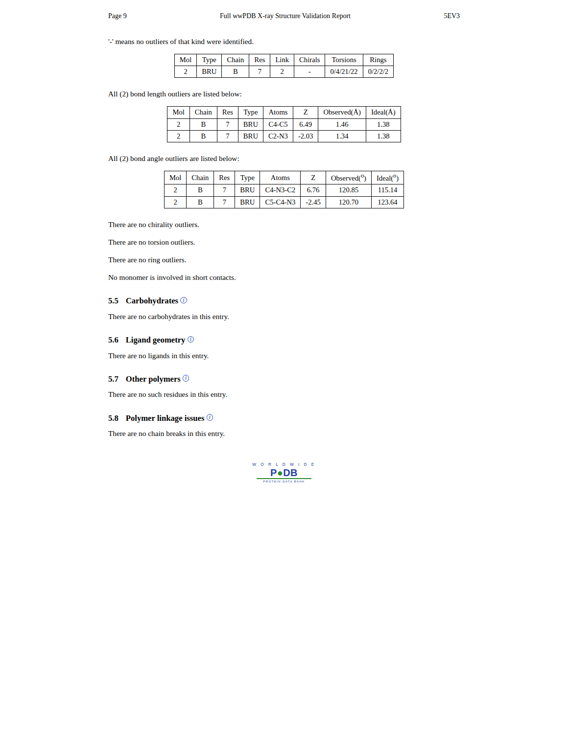Page 9
Full wwPDB X-ray Structure Validation Report
5EV3
'-' means no outliers of that kind were identified.
| Mol | Type | Chain | Res | Link | Chirals | Torsions | Rings |
| --- | --- | --- | --- | --- | --- | --- | --- |
| 2 | BRU | B | 7 | 2 | - | 0/4/21/22 | 0/2/2/2 |
All (2) bond length outliers are listed below:
| Mol | Chain | Res | Type | Atoms | Z | Observed(Å) | Ideal(Å) |
| --- | --- | --- | --- | --- | --- | --- | --- |
| 2 | B | 7 | BRU | C4-C5 | 6.49 | 1.46 | 1.38 |
| 2 | B | 7 | BRU | C2-N3 | -2.03 | 1.34 | 1.38 |
All (2) bond angle outliers are listed below:
| Mol | Chain | Res | Type | Atoms | Z | Observed( o ) | Ideal( o ) |
| --- | --- | --- | --- | --- | --- | --- | --- |
| 2 | B | 7 | BRU | C4-N3-C2 | 6.76 | 120.85 | 115.14 |
| 2 | B | 7 | BRU | C5-C4-N3 | -2.45 | 120.70 | 123.64 |
There are no chirality outliers.
There are no torsion outliers.
There are no ring outliers.
No monomer is involved in short contacts.
5.5 Carbohydratesi
There are no carbohydrates in this entry.
5.6 Ligand geometryi
There are no ligands in this entry.
5.7 Other polymersi
There are no such residues in this entry.
5.8 Polymer linkage issuesi
There are no chain breaks in this entry.
W O R L D W I D E
P●DB
PROTEIN DATA BANK